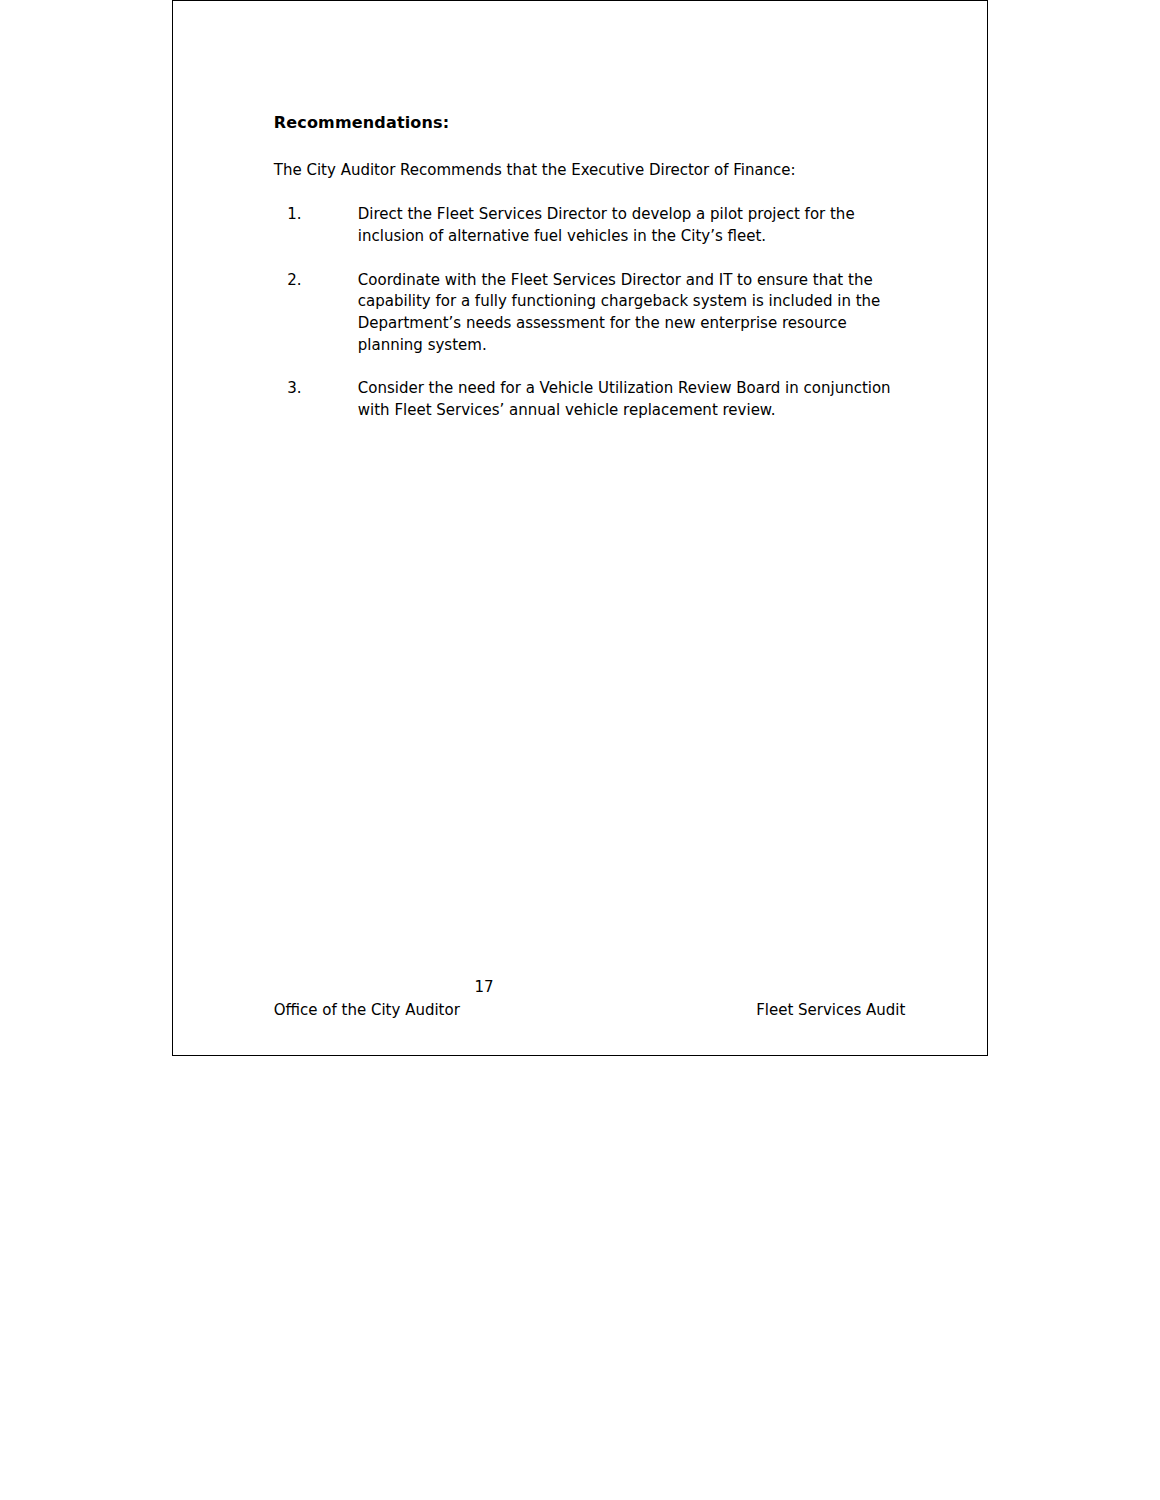Recommendations:
The City Auditor Recommends that the Executive Director of Finance:
1. Direct the Fleet Services Director to develop a pilot project for the inclusion of alternative fuel vehicles in the City’s fleet.
2. Coordinate with the Fleet Services Director and IT to ensure that the capability for a fully functioning chargeback system is included in the Department’s needs assessment for the new enterprise resource planning system.
3. Consider the need for a Vehicle Utilization Review Board in conjunction with Fleet Services’ annual vehicle replacement review.
17
Office of the City Auditor
Fleet Services Audit